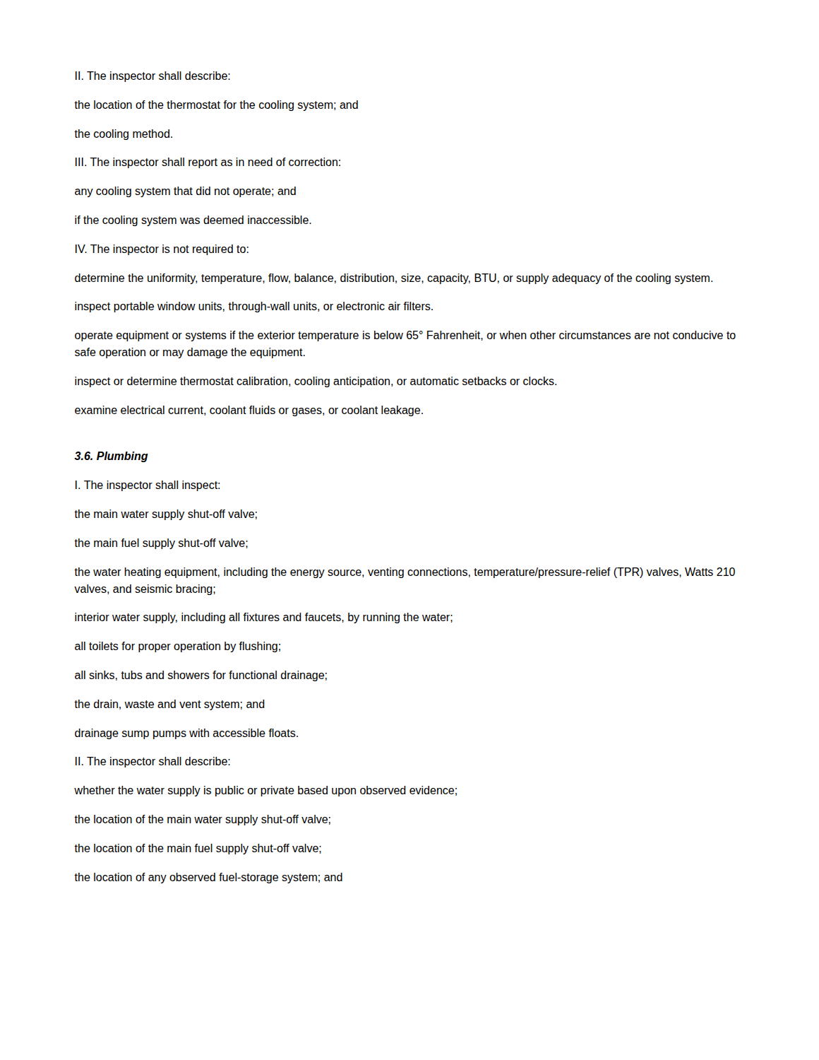II. The inspector shall describe:
the location of the thermostat for the cooling system; and
the cooling method.
III. The inspector shall report as in need of correction:
any cooling system that did not operate; and
if the cooling system was deemed inaccessible.
IV. The inspector is not required to:
determine the uniformity, temperature, flow, balance, distribution, size, capacity, BTU, or supply adequacy of the cooling system.
inspect portable window units, through-wall units, or electronic air filters.
operate equipment or systems if the exterior temperature is below 65° Fahrenheit, or when other circumstances are not conducive to safe operation or may damage the equipment.
inspect or determine thermostat calibration, cooling anticipation, or automatic setbacks or clocks.
examine electrical current, coolant fluids or gases, or coolant leakage.
3.6. Plumbing
I. The inspector shall inspect:
the main water supply shut-off valve;
the main fuel supply shut-off valve;
the water heating equipment, including the energy source, venting connections, temperature/pressure-relief (TPR) valves, Watts 210 valves, and seismic bracing;
interior water supply, including all fixtures and faucets, by running the water;
all toilets for proper operation by flushing;
all sinks, tubs and showers for functional drainage;
the drain, waste and vent system; and
drainage sump pumps with accessible floats.
II. The inspector shall describe:
whether the water supply is public or private based upon observed evidence;
the location of the main water supply shut-off valve;
the location of the main fuel supply shut-off valve;
the location of any observed fuel-storage system; and